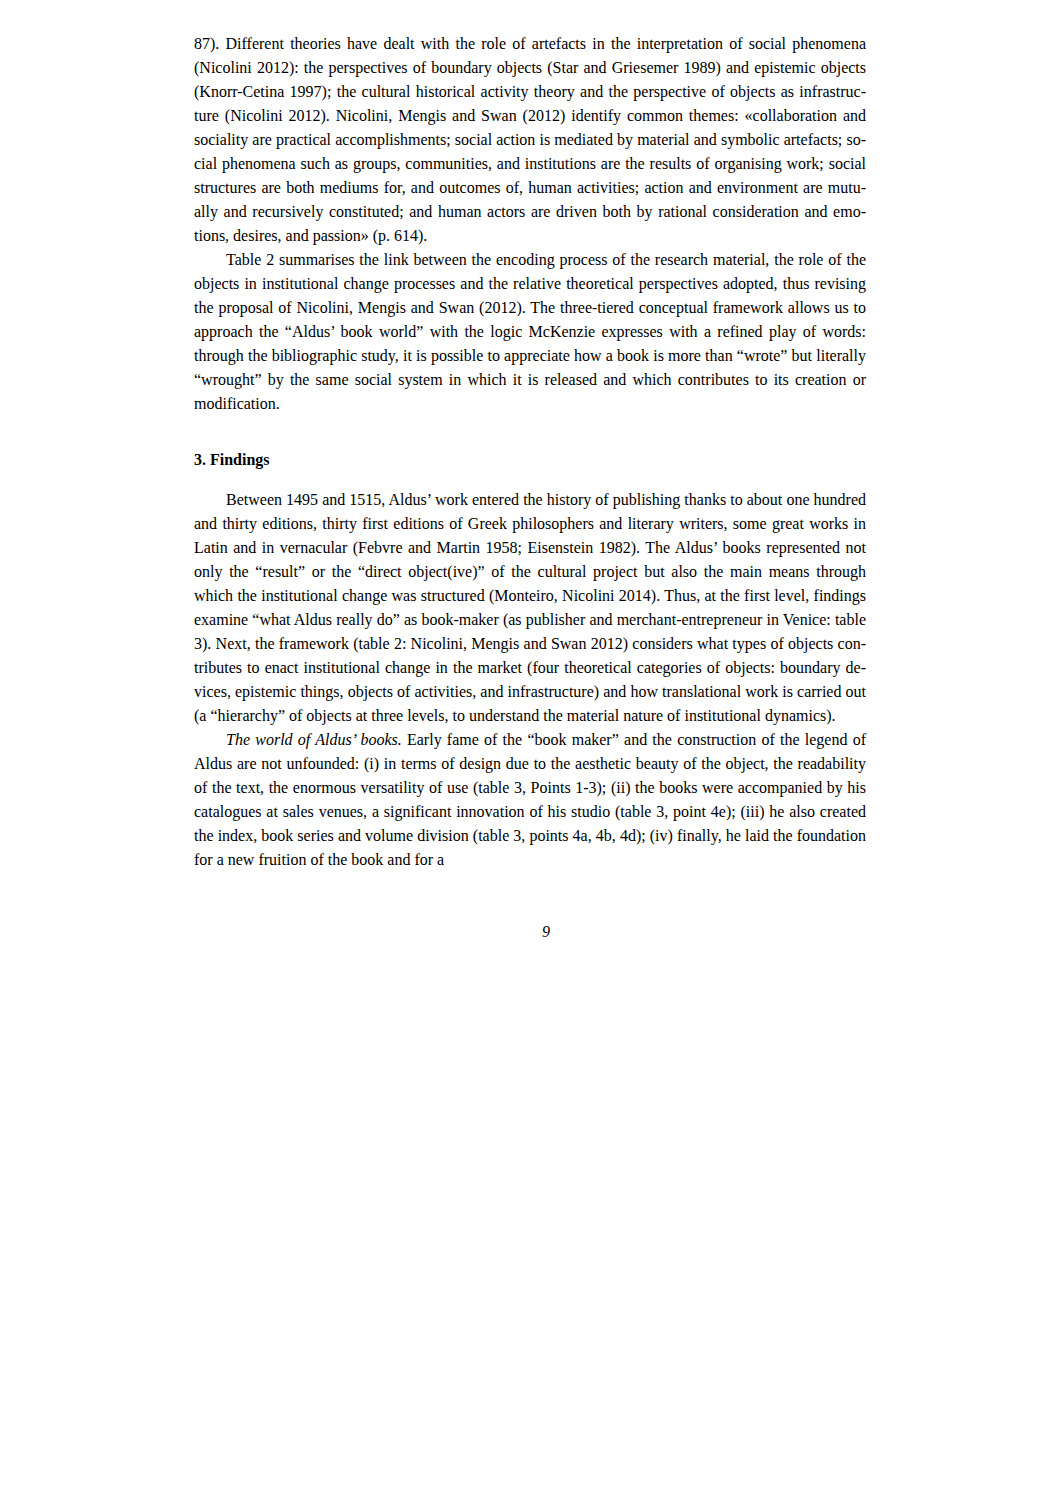87). Different theories have dealt with the role of artefacts in the interpretation of social phenomena (Nicolini 2012): the perspectives of boundary objects (Star and Griesemer 1989) and epistemic objects (Knorr-Cetina 1997); the cultural historical activity theory and the perspective of objects as infrastructure (Nicolini 2012). Nicolini, Mengis and Swan (2012) identify common themes: «collaboration and sociality are practical accomplishments; social action is mediated by material and symbolic artefacts; social phenomena such as groups, communities, and institutions are the results of organising work; social structures are both mediums for, and outcomes of, human activities; action and environment are mutually and recursively constituted; and human actors are driven both by rational consideration and emotions, desires, and passion» (p. 614).
Table 2 summarises the link between the encoding process of the research material, the role of the objects in institutional change processes and the relative theoretical perspectives adopted, thus revising the proposal of Nicolini, Mengis and Swan (2012). The three-tiered conceptual framework allows us to approach the “Aldus’ book world” with the logic McKenzie expresses with a refined play of words: through the bibliographic study, it is possible to appreciate how a book is more than “wrote” but literally “wrought” by the same social system in which it is released and which contributes to its creation or modification.
3. Findings
Between 1495 and 1515, Aldus’ work entered the history of publishing thanks to about one hundred and thirty editions, thirty first editions of Greek philosophers and literary writers, some great works in Latin and in vernacular (Febvre and Martin 1958; Eisenstein 1982). The Aldus’ books represented not only the “result” or the “direct object(ive)” of the cultural project but also the main means through which the institutional change was structured (Monteiro, Nicolini 2014). Thus, at the first level, findings examine “what Aldus really do” as book-maker (as publisher and merchant-entrepreneur in Venice: table 3). Next, the framework (table 2: Nicolini, Mengis and Swan 2012) considers what types of objects contributes to enact institutional change in the market (four theoretical categories of objects: boundary devices, epistemic things, objects of activities, and infrastructure) and how translational work is carried out (a “hierarchy” of objects at three levels, to understand the material nature of institutional dynamics).
The world of Aldus’ books. Early fame of the “book maker” and the construction of the legend of Aldus are not unfounded: (i) in terms of design due to the aesthetic beauty of the object, the readability of the text, the enormous versatility of use (table 3, Points 1-3); (ii) the books were accompanied by his catalogues at sales venues, a significant innovation of his studio (table 3, point 4e); (iii) he also created the index, book series and volume division (table 3, points 4a, 4b, 4d); (iv) finally, he laid the foundation for a new fruition of the book and for a
9